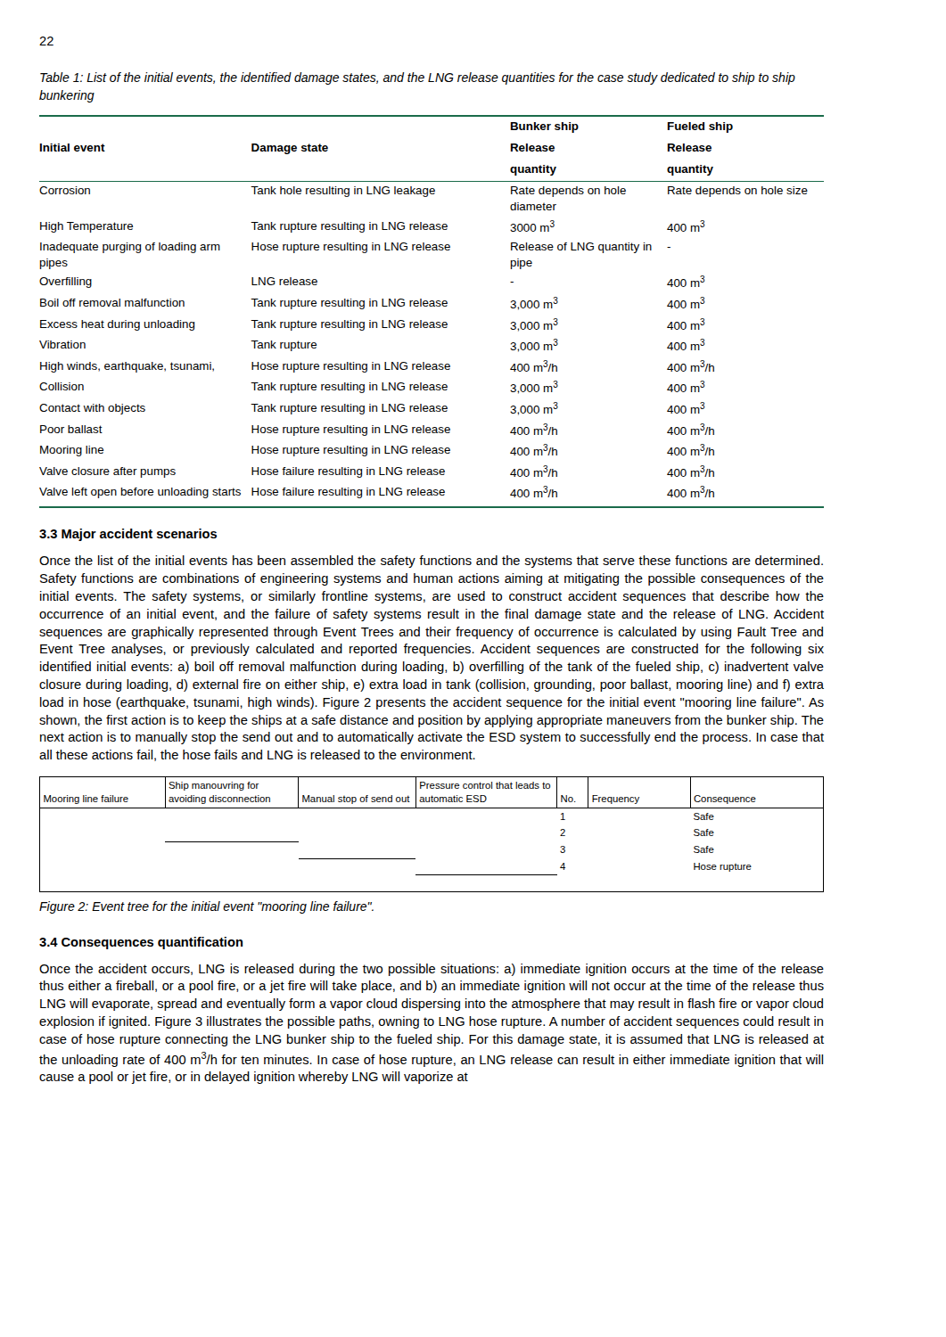22
Table 1: List of the initial events, the identified damage states, and the LNG release quantities for the case study dedicated to ship to ship bunkering
| | | Bunker ship | Fueled ship |
| --- | --- | --- | --- |
| Initial event | Damage state | Release | Release |
| | | quantity | quantity |
| Corrosion | Tank hole resulting in LNG leakage | Rate depends on hole diameter | Rate depends on hole size |
| High Temperature | Tank rupture resulting in LNG release | 3000 m 3 | 400 m 3 |
| Inadequate purging of loading arm pipes | Hose rupture resulting in LNG release | Release of LNG quantity in pipe | - |
| Overfilling | LNG release | - | 400 m 3 |
| Boil off removal malfunction | Tank rupture resulting in LNG release | 3,000 m 3 | 400 m 3 |
| Excess heat during unloading | Tank rupture resulting in LNG release | 3,000 m 3 | 400 m 3 |
| Vibration | Tank rupture | 3,000 m 3 | 400 m 3 |
| High winds, earthquake, tsunami, | Hose rupture resulting in LNG release | 400 m 3 /h | 400 m 3 /h |
| Collision | Tank rupture resulting in LNG release | 3,000 m 3 | 400 m 3 |
| Contact with objects | Tank rupture resulting in LNG release | 3,000 m 3 | 400 m 3 |
| Poor ballast | Hose rupture resulting in LNG release | 400 m 3 /h | 400 m 3 /h |
| Mooring line | Hose rupture resulting in LNG release | 400 m 3 /h | 400 m 3 /h |
| Valve closure after pumps | Hose failure resulting in LNG release | 400 m 3 /h | 400 m 3 /h |
| Valve left open before unloading starts | Hose failure resulting in LNG release | 400 m 3 /h | 400 m 3 /h |
3.3 Major accident scenarios
Once the list of the initial events has been assembled the safety functions and the systems that serve these functions are determined. Safety functions are combinations of engineering systems and human actions aiming at mitigating the possible consequences of the initial events. The safety systems, or similarly frontline systems, are used to construct accident sequences that describe how the occurrence of an initial event, and the failure of safety systems result in the final damage state and the release of LNG. Accident sequences are graphically represented through Event Trees and their frequency of occurrence is calculated by using Fault Tree and Event Tree analyses, or previously calculated and reported frequencies. Accident sequences are constructed for the following six identified initial events: a) boil off removal malfunction during loading, b) overfilling of the tank of the fueled ship, c) inadvertent valve closure during loading, d) external fire on either ship, e) extra load in tank (collision, grounding, poor ballast, mooring line) and f) extra load in hose (earthquake, tsunami, high winds). Figure 2 presents the accident sequence for the initial event "mooring line failure". As shown, the first action is to keep the ships at a safe distance and position by applying appropriate maneuvers from the bunker ship. The next action is to manually stop the send out and to automatically activate the ESD system to successfully end the process. In case that all these actions fail, the hose fails and LNG is released to the environment.
| Mooring line failure | Ship manouvring for avoiding disconnection | Manual stop of send out | Pressure control that leads to automatic ESD | No. | Frequency | Consequence |
| --- | --- | --- | --- | --- | --- | --- |
| | | | | 1 | | Safe |
| | | | | 2 | | Safe |
| | | | | 3 | | Safe |
| | | | | 4 | | Hose rupture |
Figure 2: Event tree for the initial event "mooring line failure".
3.4 Consequences quantification
Once the accident occurs, LNG is released during the two possible situations: a) immediate ignition occurs at the time of the release thus either a fireball, or a pool fire, or a jet fire will take place, and b) an immediate ignition will not occur at the time of the release thus LNG will evaporate, spread and eventually form a vapor cloud dispersing into the atmosphere that may result in flash fire or vapor cloud explosion if ignited. Figure 3 illustrates the possible paths, owning to LNG hose rupture. A number of accident sequences could result in case of hose rupture connecting the LNG bunker ship to the fueled ship. For this damage state, it is assumed that LNG is released at the unloading rate of 400 m3/h for ten minutes. In case of hose rupture, an LNG release can result in either immediate ignition that will cause a pool or jet fire, or in delayed ignition whereby LNG will vaporize at